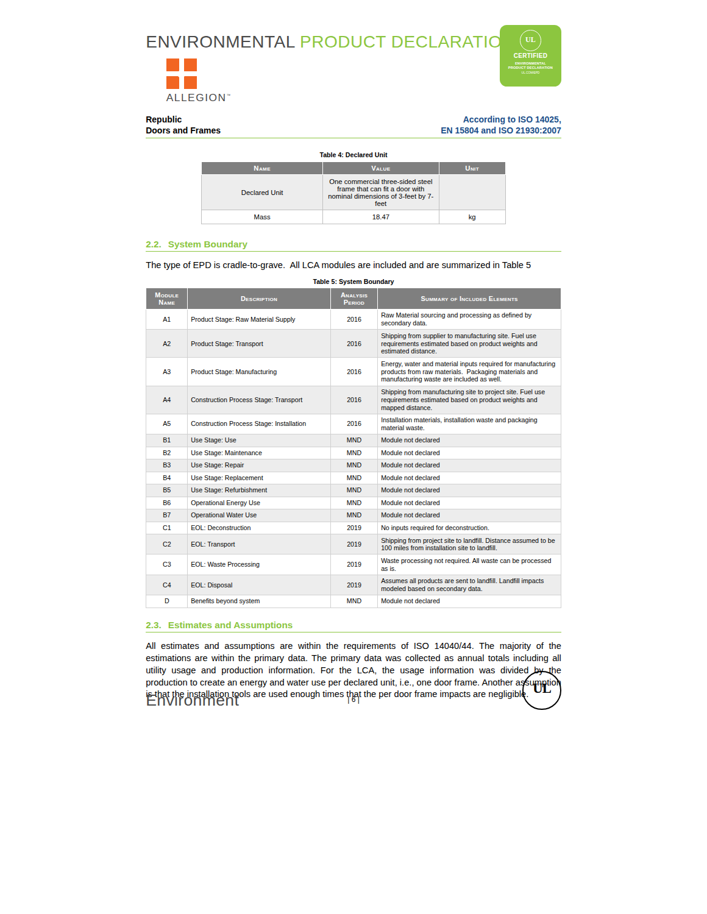ENVIRONMENTAL PRODUCT DECLARATION
UL
CERTIFIED
ENVIRONMENTAL
PRODUCT DECLARATION
UL.COM/EPD
ALLEGION™
Republic
Doors and Frames
According to ISO 14025,
EN 15804 and ISO 21930:2007
Table 4: Declared Unit
| Name | Value | Unit |
| --- | --- | --- |
| Declared Unit | One commercial three-sided steel frame that can fit a door with nominal dimensions of 3-feet by 7-feet | |
| Mass | 18.47 | kg |
2.2. System Boundary
The type of EPD is cradle-to-grave. All LCA modules are included and are summarized in Table 5
Table 5: System Boundary
| Module Name | Description | Analysis Period | Summary of Included Elements |
| --- | --- | --- | --- |
| A1 | Product Stage: Raw Material Supply | 2016 | Raw Material sourcing and processing as defined by secondary data. |
| A2 | Product Stage: Transport | 2016 | Shipping from supplier to manufacturing site. Fuel use requirements estimated based on product weights and estimated distance. |
| A3 | Product Stage: Manufacturing | 2016 | Energy, water and material inputs required for manufacturing products from raw materials. Packaging materials and manufacturing waste are included as well. |
| A4 | Construction Process Stage: Transport | 2016 | Shipping from manufacturing site to project site. Fuel use requirements estimated based on product weights and mapped distance. |
| A5 | Construction Process Stage: Installation | 2016 | Installation materials, installation waste and packaging material waste. |
| B1 | Use Stage: Use | MND | Module not declared |
| B2 | Use Stage: Maintenance | MND | Module not declared |
| B3 | Use Stage: Repair | MND | Module not declared |
| B4 | Use Stage: Replacement | MND | Module not declared |
| B5 | Use Stage: Refurbishment | MND | Module not declared |
| B6 | Operational Energy Use | MND | Module not declared |
| B7 | Operational Water Use | MND | Module not declared |
| C1 | EOL: Deconstruction | 2019 | No inputs required for deconstruction. |
| C2 | EOL: Transport | 2019 | Shipping from project site to landfill. Distance assumed to be 100 miles from installation site to landfill. |
| C3 | EOL: Waste Processing | 2019 | Waste processing not required. All waste can be processed as is. |
| C4 | EOL: Disposal | 2019 | Assumes all products are sent to landfill. Landfill impacts modeled based on secondary data. |
| D | Benefits beyond system | MND | Module not declared |
2.3. Estimates and Assumptions
All estimates and assumptions are within the requirements of ISO 14040/44. The majority of the estimations are within the primary data. The primary data was collected as annual totals including all utility usage and production information. For the LCA, the usage information was divided by the production to create an energy and water use per declared unit, i.e., one door frame. Another assumption is that the installation tools are used enough times that the per door frame impacts are negligible.
Environment
| 6 |
UL